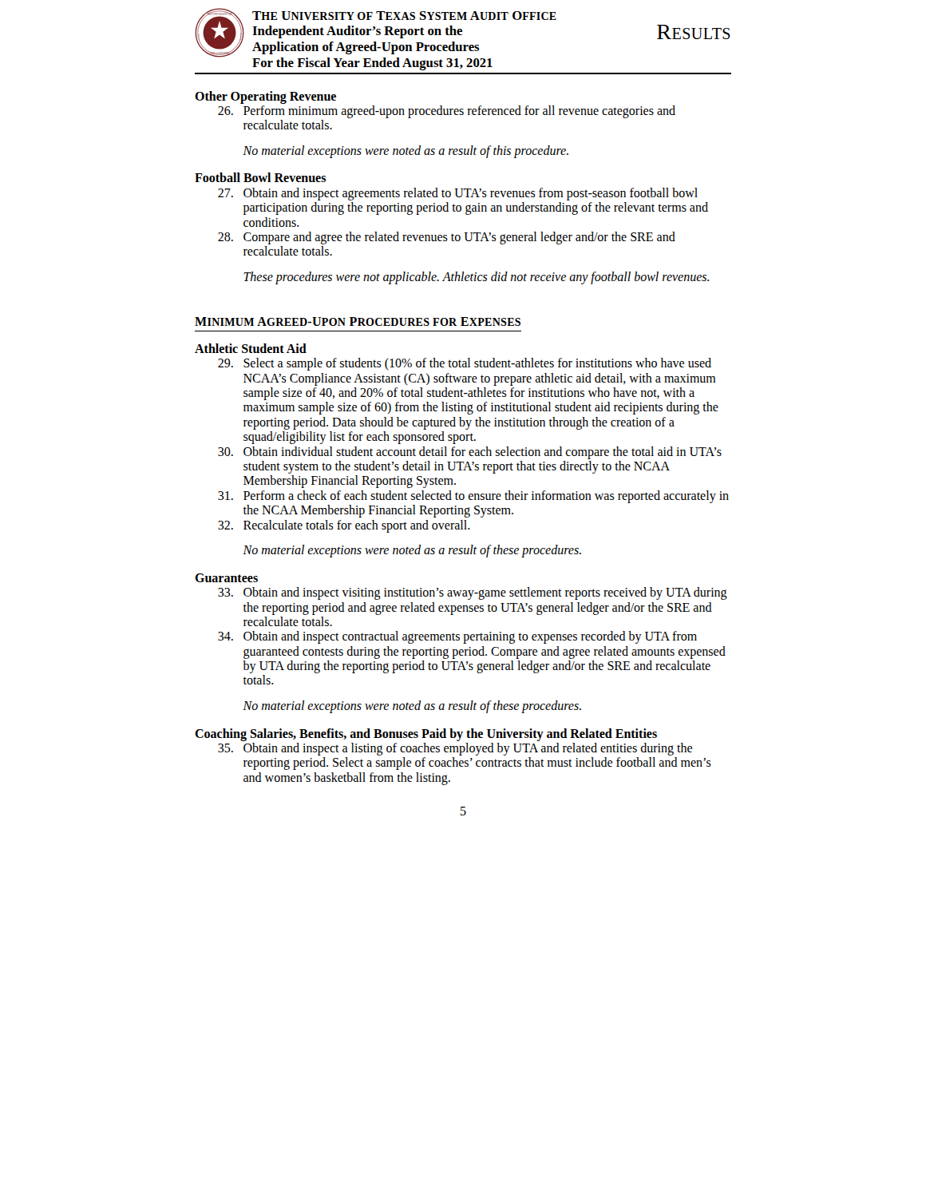THE UNIVERSITY OF TEXAS SYSTEM AUDIT OFFICE
THE UNIVERSITY OF TEXAS SYSTEM AUDIT OFFICE
Independent Auditor’s Report on the
Application of Agreed-Upon Procedures
For the Fiscal Year Ended August 31, 2021
RESULTS
Other Operating Revenue
Perform minimum agreed-upon procedures referenced for all revenue categories and recalculate totals.
No material exceptions were noted as a result of this procedure.
Football Bowl Revenues
Obtain and inspect agreements related to UTA’s revenues from post-season football bowl participation during the reporting period to gain an understanding of the relevant terms and conditions.
Compare and agree the related revenues to UTA’s general ledger and/or the SRE and recalculate totals.
These procedures were not applicable. Athletics did not receive any football bowl revenues.
MINIMUM AGREED-UPON PROCEDURES FOR EXPENSES
Athletic Student Aid
Select a sample of students (10% of the total student-athletes for institutions who have used NCAA’s Compliance Assistant (CA) software to prepare athletic aid detail, with a maximum sample size of 40, and 20% of total student-athletes for institutions who have not, with a maximum sample size of 60) from the listing of institutional student aid recipients during the reporting period. Data should be captured by the institution through the creation of a squad/eligibility list for each sponsored sport.
Obtain individual student account detail for each selection and compare the total aid in UTA’s student system to the student’s detail in UTA’s report that ties directly to the NCAA Membership Financial Reporting System.
Perform a check of each student selected to ensure their information was reported accurately in the NCAA Membership Financial Reporting System.
Recalculate totals for each sport and overall.
No material exceptions were noted as a result of these procedures.
Guarantees
Obtain and inspect visiting institution’s away-game settlement reports received by UTA during the reporting period and agree related expenses to UTA’s general ledger and/or the SRE and recalculate totals.
Obtain and inspect contractual agreements pertaining to expenses recorded by UTA from guaranteed contests during the reporting period. Compare and agree related amounts expensed by UTA during the reporting period to UTA’s general ledger and/or the SRE and recalculate totals.
No material exceptions were noted as a result of these procedures.
Coaching Salaries, Benefits, and Bonuses Paid by the University and Related Entities
Obtain and inspect a listing of coaches employed by UTA and related entities during the reporting period. Select a sample of coaches’ contracts that must include football and men’s and women’s basketball from the listing.
5